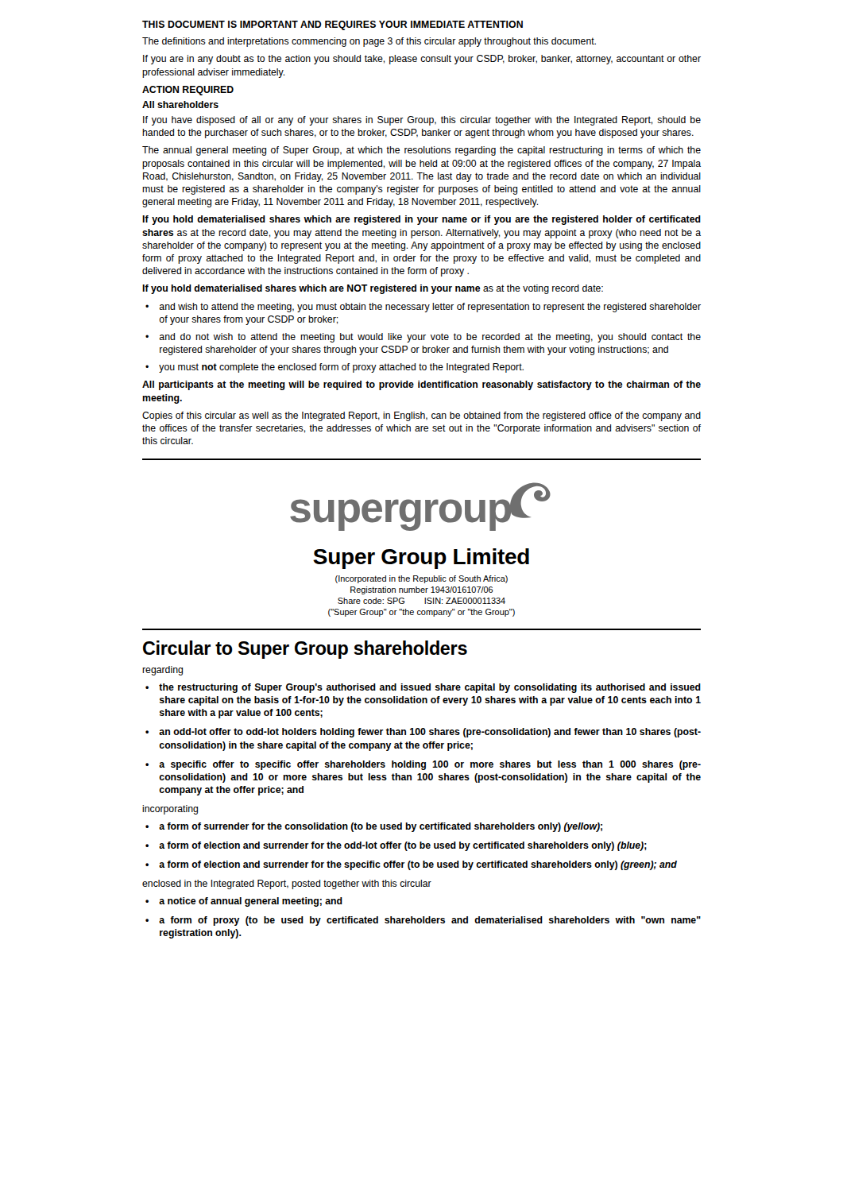This document is important and requires your immediate attention
The definitions and interpretations commencing on page 3 of this circular apply throughout this document.
If you are in any doubt as to the action you should take, please consult your CSDP, broker, banker, attorney, accountant or other professional adviser immediately.
Action required
All shareholders
If you have disposed of all or any of your shares in Super Group, this circular together with the Integrated Report, should be handed to the purchaser of such shares, or to the broker, CSDP, banker or agent through whom you have disposed your shares.
The annual general meeting of Super Group, at which the resolutions regarding the capital restructuring in terms of which the proposals contained in this circular will be implemented, will be held at 09:00 at the registered offices of the company, 27 Impala Road, Chislehurston, Sandton, on Friday, 25 November 2011. The last day to trade and the record date on which an individual must be registered as a shareholder in the company's register for purposes of being entitled to attend and vote at the annual general meeting are Friday, 11 November 2011 and Friday, 18 November 2011, respectively.
If you hold dematerialised shares which are registered in your name or if you are the registered holder of certificated shares as at the record date, you may attend the meeting in person. Alternatively, you may appoint a proxy (who need not be a shareholder of the company) to represent you at the meeting. Any appointment of a proxy may be effected by using the enclosed form of proxy attached to the Integrated Report and, in order for the proxy to be effective and valid, must be completed and delivered in accordance with the instructions contained in the form of proxy .
If you hold dematerialised shares which are NOT registered in your name as at the voting record date:
and wish to attend the meeting, you must obtain the necessary letter of representation to represent the registered shareholder of your shares from your CSDP or broker;
and do not wish to attend the meeting but would like your vote to be recorded at the meeting, you should contact the registered shareholder of your shares through your CSDP or broker and furnish them with your voting instructions; and
you must not complete the enclosed form of proxy attached to the Integrated Report.
All participants at the meeting will be required to provide identification reasonably satisfactory to the chairman of the meeting.
Copies of this circular as well as the Integrated Report, in English, can be obtained from the registered office of the company and the offices of the transfer secretaries, the addresses of which are set out in the "Corporate information and advisers" section of this circular.
supergroup
Super Group Limited
(Incorporated in the Republic of South Africa)
Registration number 1943/016107/06
Share code: SPG ISIN: ZAE000011334
("Super Group" or "the company" or "the Group")
Circular to Super Group shareholders
regarding
the restructuring of Super Group's authorised and issued share capital by consolidating its authorised and issued share capital on the basis of 1-for-10 by the consolidation of every 10 shares with a par value of 10 cents each into 1 share with a par value of 100 cents;
an odd-lot offer to odd-lot holders holding fewer than 100 shares (pre-consolidation) and fewer than 10 shares (post-consolidation) in the share capital of the company at the offer price;
a specific offer to specific offer shareholders holding 100 or more shares but less than 1 000 shares (pre-consolidation) and 10 or more shares but less than 100 shares (post-consolidation) in the share capital of the company at the offer price; and
incorporating
a form of surrender for the consolidation (to be used by certificated shareholders only) (yellow);
a form of election and surrender for the odd-lot offer (to be used by certificated shareholders only) (blue);
a form of election and surrender for the specific offer (to be used by certificated shareholders only) (green); and
enclosed in the Integrated Report, posted together with this circular
a notice of annual general meeting; and
a form of proxy (to be used by certificated shareholders and dematerialised shareholders with "own name" registration only).